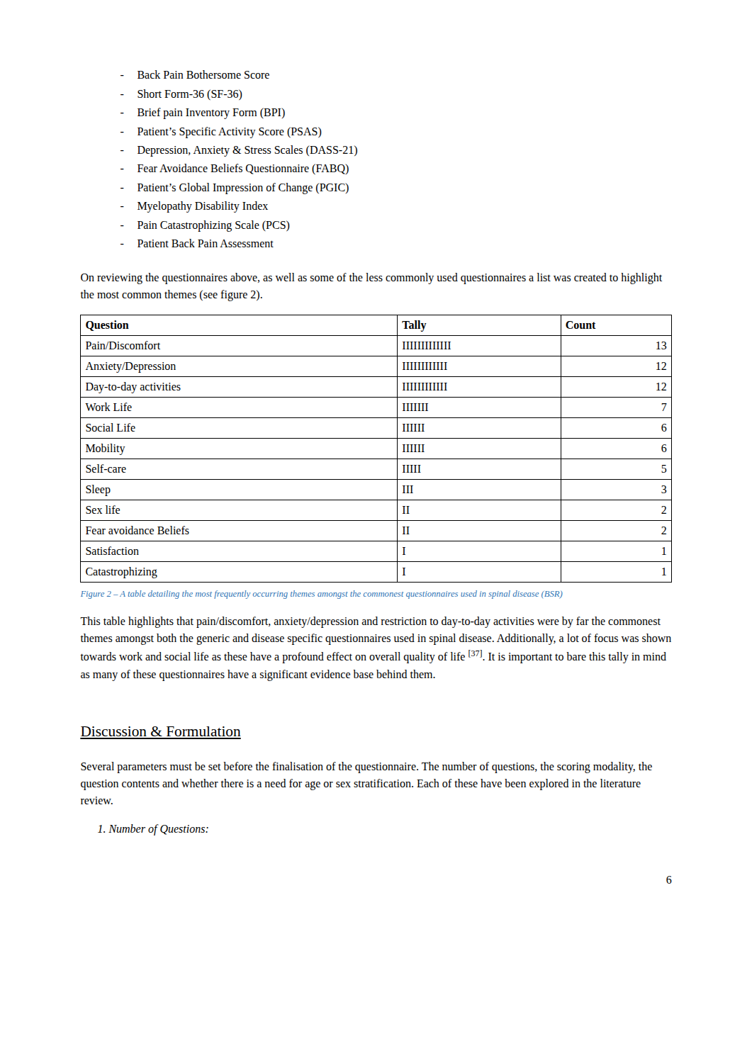Back Pain Bothersome Score
Short Form-36 (SF-36)
Brief pain Inventory Form (BPI)
Patient’s Specific Activity Score (PSAS)
Depression, Anxiety & Stress Scales (DASS-21)
Fear Avoidance Beliefs Questionnaire (FABQ)
Patient’s Global Impression of Change (PGIC)
Myelopathy Disability Index
Pain Catastrophizing Scale (PCS)
Patient Back Pain Assessment
On reviewing the questionnaires above, as well as some of the less commonly used questionnaires a list was created to highlight the most common themes (see figure 2).
| Question | Tally | Count |
| --- | --- | --- |
| Pain/Discomfort | IIIIIIIIIIIII | 13 |
| Anxiety/Depression | IIIIIIIIIIII | 12 |
| Day-to-day activities | IIIIIIIIIIII | 12 |
| Work Life | IIIIIII | 7 |
| Social Life | IIIIII | 6 |
| Mobility | IIIIII | 6 |
| Self-care | IIIII | 5 |
| Sleep | III | 3 |
| Sex life | II | 2 |
| Fear avoidance Beliefs | II | 2 |
| Satisfaction | I | 1 |
| Catastrophizing | I | 1 |
Figure 2 – A table detailing the most frequently occurring themes amongst the commonest questionnaires used in spinal disease (BSR)
This table highlights that pain/discomfort, anxiety/depression and restriction to day-to-day activities were by far the commonest themes amongst both the generic and disease specific questionnaires used in spinal disease. Additionally, a lot of focus was shown towards work and social life as these have a profound effect on overall quality of life [37]. It is important to bare this tally in mind as many of these questionnaires have a significant evidence base behind them.
Discussion & Formulation
Several parameters must be set before the finalisation of the questionnaire. The number of questions, the scoring modality, the question contents and whether there is a need for age or sex stratification. Each of these have been explored in the literature review.
Number of Questions:
6